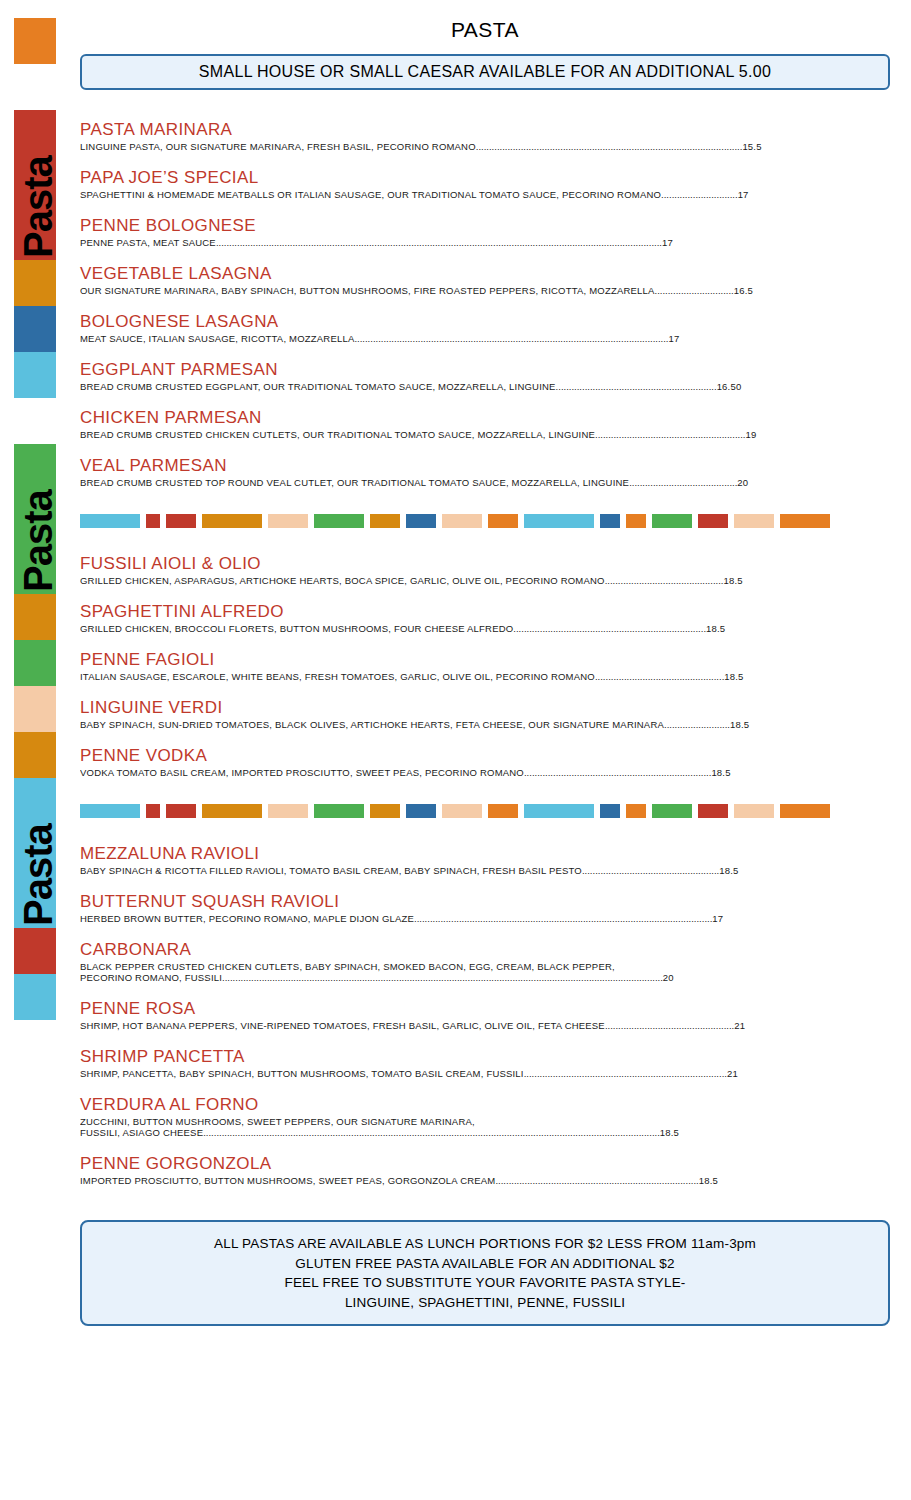Pasta
Pasta
Pasta
PASTA
SMALL HOUSE OR SMALL CAESAR AVAILABLE FOR AN ADDITIONAL 5.00
PASTA MARINARA
LINGUINE PASTA, OUR SIGNATURE MARINARA, FRESH BASIL, PECORINO ROMANO..................................................................................................... 15.5
PAPA JOE’S SPECIAL
SPAGHETTINI & HOMEMADE MEATBALLS OR ITALIAN SAUSAGE, OUR TRADITIONAL TOMATO SAUCE, PECORINO ROMANO............................. 17
PENNE BOLOGNESE
PENNE PASTA, MEAT SAUCE......................................................................................................................................................................... 17
VEGETABLE LASAGNA
OUR SIGNATURE MARINARA, BABY SPINACH, BUTTON MUSHROOMS, FIRE ROASTED PEPPERS, RICOTTA, MOZZARELLA.............................. 16.5
BOLOGNESE LASAGNA
MEAT SAUCE, ITALIAN SAUSAGE, RICOTTA, MOZZARELLA....................................................................................................................... 17
EGGPLANT PARMESAN
BREAD CRUMB CRUSTED EGGPLANT, OUR TRADITIONAL TOMATO SAUCE, MOZZARELLA, LINGUINE............................................................. 16.50
CHICKEN PARMESAN
BREAD CRUMB CRUSTED CHICKEN CUTLETS, OUR TRADITIONAL TOMATO SAUCE, MOZZARELLA, LINGUINE......................................................... 19
VEAL PARMESAN
BREAD CRUMB CRUSTED TOP ROUND VEAL CUTLET, OUR TRADITIONAL TOMATO SAUCE, MOZZARELLA, LINGUINE......................................... 20
FUSSILI AIOLI & OLIO
GRILLED CHICKEN, ASPARAGUS, ARTICHOKE HEARTS, BOCA SPICE, GARLIC, OLIVE OIL, PECORINO ROMANO............................................. 18.5
SPAGHETTINI ALFREDO
GRILLED CHICKEN, BROCCOLI FLORETS, BUTTON MUSHROOMS, FOUR CHEESE ALFREDO......................................................................... 18.5
PENNE FAGIOLI
ITALIAN SAUSAGE, ESCAROLE, WHITE BEANS, FRESH TOMATOES, GARLIC, OLIVE OIL, PECORINO ROMANO................................................. 18.5
LINGUINE VERDI
BABY SPINACH, SUN-DRIED TOMATOES, BLACK OLIVES, ARTICHOKE HEARTS, FETA CHEESE, OUR SIGNATURE MARINARA......................... 18.5
PENNE VODKA
VODKA TOMATO BASIL CREAM, IMPORTED PROSCIUTTO, SWEET PEAS, PECORINO ROMANO....................................................................... 18.5
MEZZALUNA RAVIOLI
BABY SPINACH & RICOTTA FILLED RAVIOLI, TOMATO BASIL CREAM, BABY SPINACH, FRESH BASIL PESTO.................................................... 18.5
BUTTERNUT SQUASH RAVIOLI
HERBED BROWN BUTTER, PECORINO ROMANO, MAPLE DIJON GLAZE................................................................................................................. 17
CARBONARA
BLACK PEPPER CRUSTED CHICKEN CUTLETS, BABY SPINACH, SMOKED BACON, EGG, CREAM, BLACK PEPPER,
PECORINO ROMANO, FUSSILI....................................................................................................................................................................... 20
PENNE ROSA
SHRIMP, HOT BANANA PEPPERS, VINE-RIPENED TOMATOES, FRESH BASIL, GARLIC, OLIVE OIL, FETA CHEESE................................................. 21
SHRIMP PANCETTA
SHRIMP, PANCETTA, BABY SPINACH, BUTTON MUSHROOMS, TOMATO BASIL CREAM, FUSSILI............................................................................. 21
VERDURA AL FORNO
ZUCCHINI, BUTTON MUSHROOMS, SWEET PEPPERS, OUR SIGNATURE MARINARA,
FUSSILI, ASIAGO CHEESE............................................................................................................................................................................. 18.5
PENNE GORGONZOLA
IMPORTED PROSCIUTTO, BUTTON MUSHROOMS, SWEET PEAS, GORGONZOLA CREAM............................................................................. 18.5
ALL PASTAS ARE AVAILABLE AS LUNCH PORTIONS FOR $2 LESS FROM 11am-3pm
GLUTEN FREE PASTA AVAILABLE FOR AN ADDITIONAL $2
FEEL FREE TO SUBSTITUTE YOUR FAVORITE PASTA STYLE-
LINGUINE, SPAGHETTINI, PENNE, FUSSILI